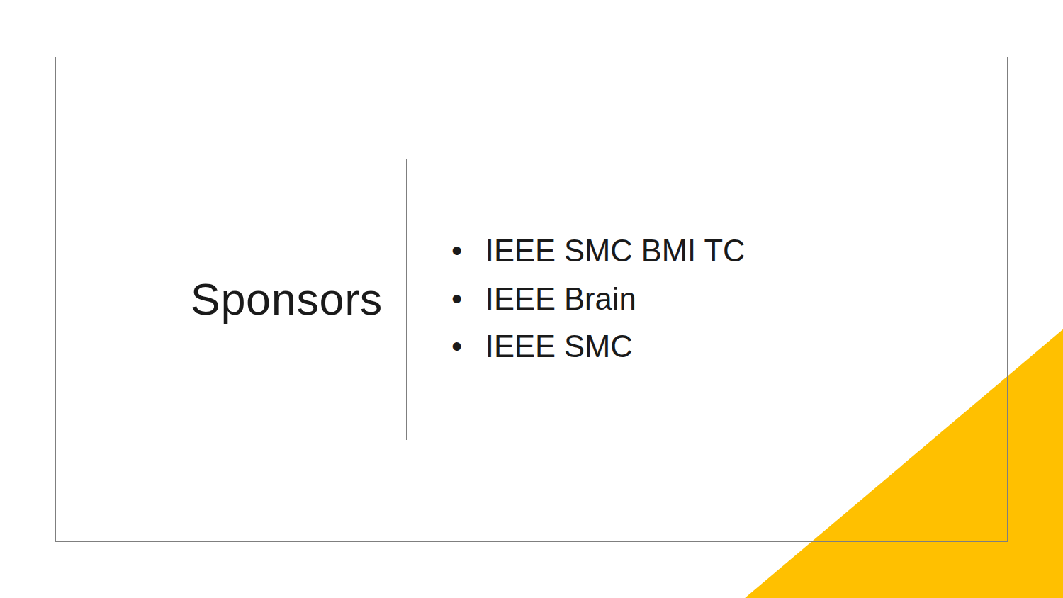Sponsors
IEEE SMC BMI TC
IEEE Brain
IEEE SMC